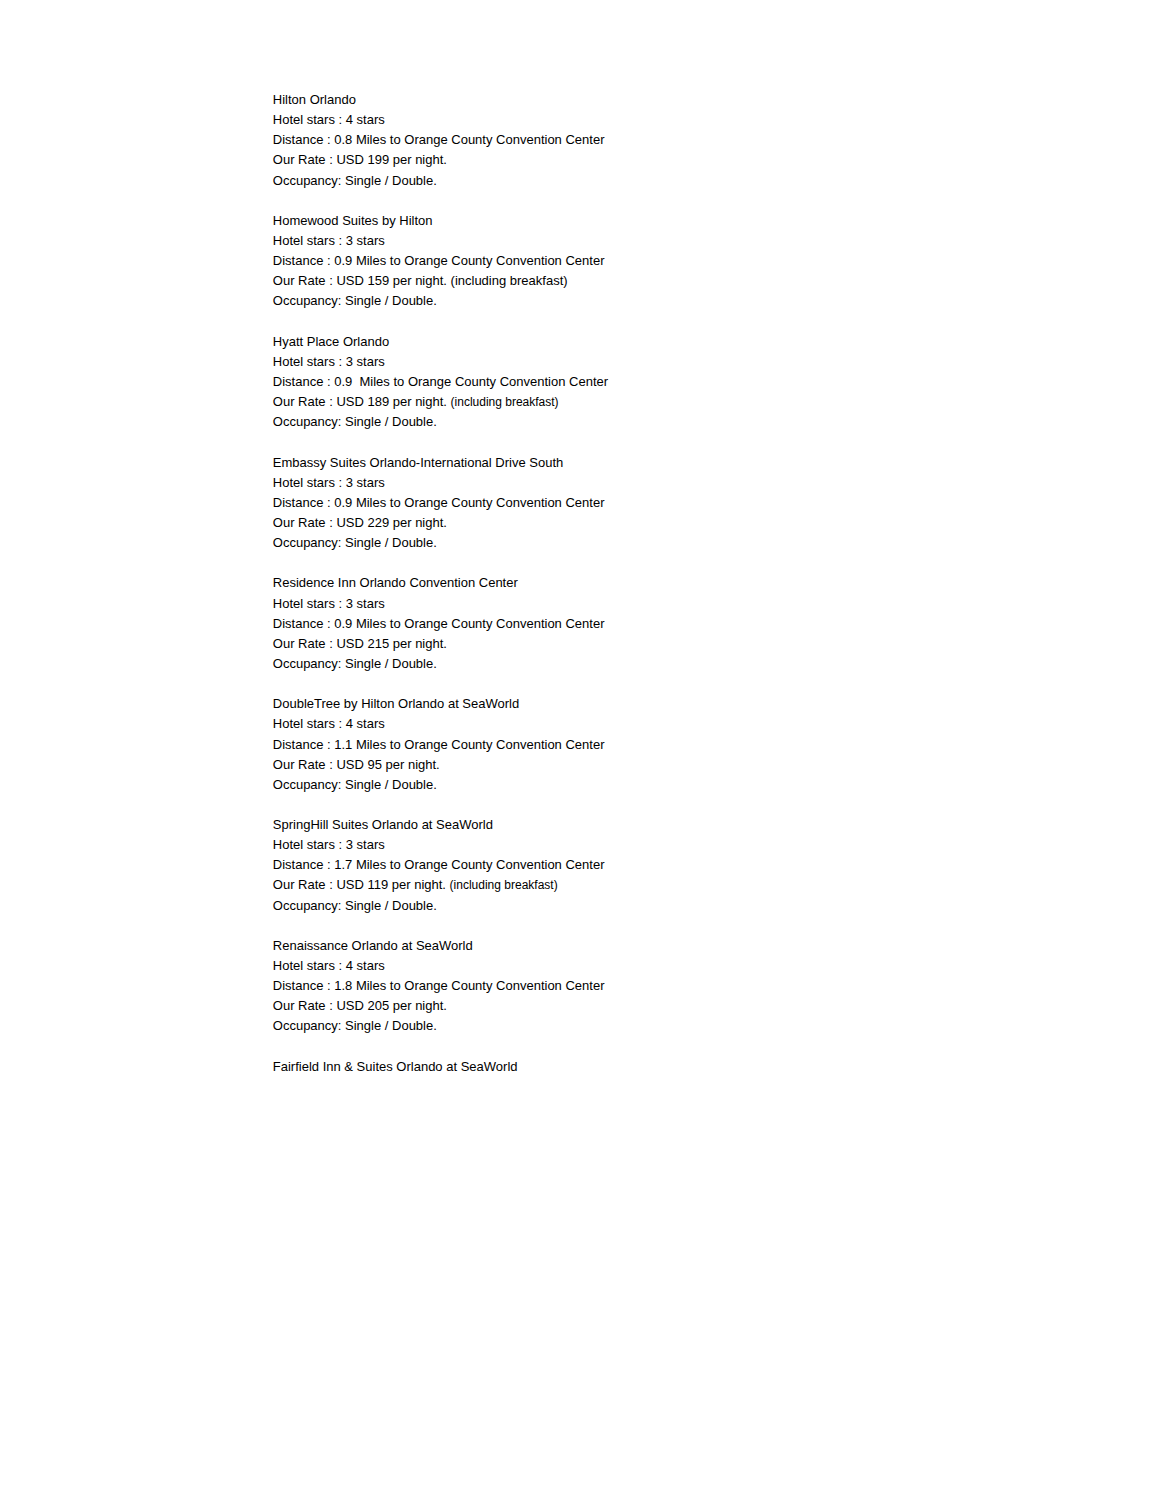Hilton Orlando
Hotel stars : 4 stars
Distance : 0.8 Miles to Orange County Convention Center
Our Rate : USD 199 per night.
Occupancy: Single / Double.
Homewood Suites by Hilton
Hotel stars : 3 stars
Distance : 0.9 Miles to Orange County Convention Center
Our Rate : USD 159 per night. (including breakfast)
Occupancy: Single / Double.
Hyatt Place Orlando
Hotel stars : 3 stars
Distance : 0.9 Miles to Orange County Convention Center
Our Rate : USD 189 per night. (including breakfast)
Occupancy: Single / Double.
Embassy Suites Orlando-International Drive South
Hotel stars : 3 stars
Distance : 0.9 Miles to Orange County Convention Center
Our Rate : USD 229 per night.
Occupancy: Single / Double.
Residence Inn Orlando Convention Center
Hotel stars : 3 stars
Distance : 0.9 Miles to Orange County Convention Center
Our Rate : USD 215 per night.
Occupancy: Single / Double.
DoubleTree by Hilton Orlando at SeaWorld
Hotel stars : 4 stars
Distance : 1.1 Miles to Orange County Convention Center
Our Rate : USD 95 per night.
Occupancy: Single / Double.
SpringHill Suites Orlando at SeaWorld
Hotel stars : 3 stars
Distance : 1.7 Miles to Orange County Convention Center
Our Rate : USD 119 per night. (including breakfast)
Occupancy: Single / Double.
Renaissance Orlando at SeaWorld
Hotel stars : 4 stars
Distance : 1.8 Miles to Orange County Convention Center
Our Rate : USD 205 per night.
Occupancy: Single / Double.
Fairfield Inn & Suites Orlando at SeaWorld